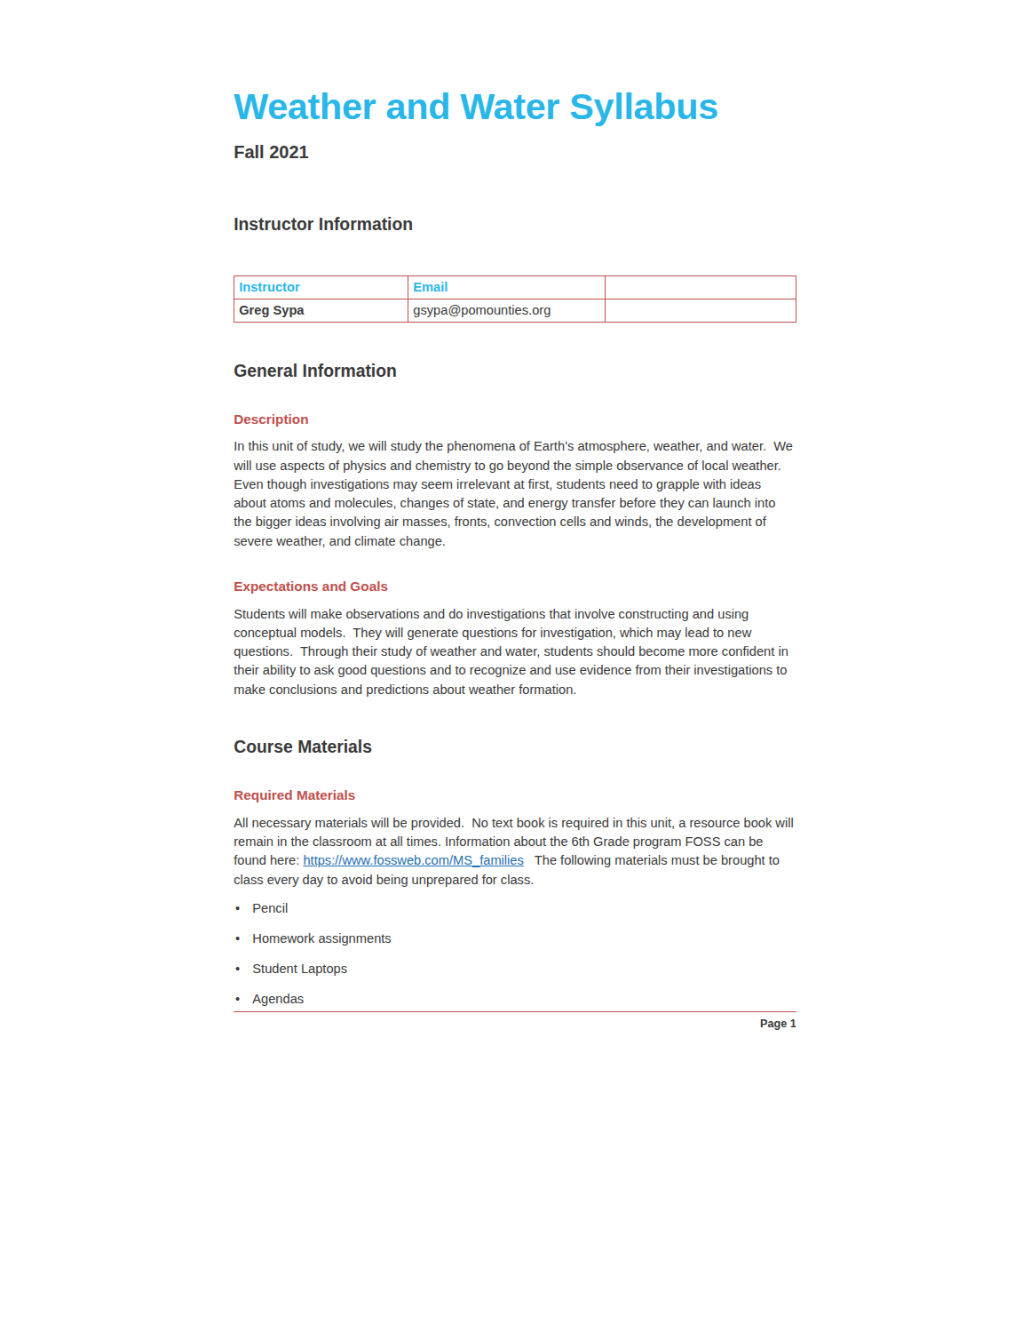Weather and Water Syllabus
Fall 2021
Instructor Information
| Instructor | Email | |
| --- | --- | --- |
| Greg Sypa | gsypa@pomounties.org | |
General Information
Description
In this unit of study, we will study the phenomena of Earth’s atmosphere, weather, and water. We will use aspects of physics and chemistry to go beyond the simple observance of local weather. Even though investigations may seem irrelevant at first, students need to grapple with ideas about atoms and molecules, changes of state, and energy transfer before they can launch into the bigger ideas involving air masses, fronts, convection cells and winds, the development of severe weather, and climate change.
Expectations and Goals
Students will make observations and do investigations that involve constructing and using conceptual models. They will generate questions for investigation, which may lead to new questions. Through their study of weather and water, students should become more confident in their ability to ask good questions and to recognize and use evidence from their investigations to make conclusions and predictions about weather formation.
Course Materials
Required Materials
All necessary materials will be provided. No text book is required in this unit, a resource book will remain in the classroom at all times. Information about the 6th Grade program FOSS can be found here: https://www.fossweb.com/MS_families The following materials must be brought to class every day to avoid being unprepared for class.
Pencil
Homework assignments
Student Laptops
Agendas
Page 1